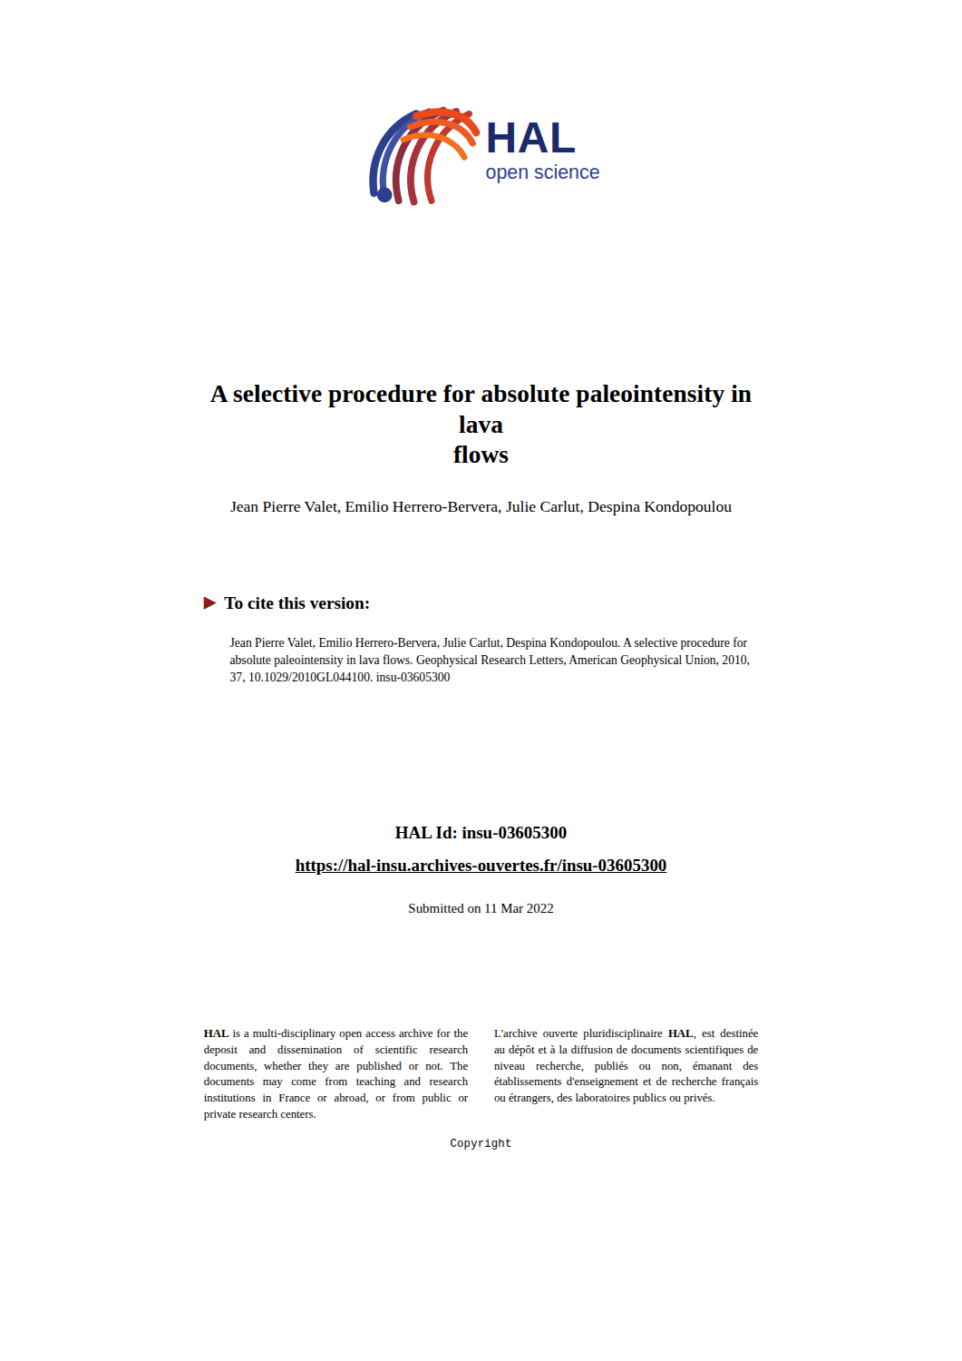HAL open science
A selective procedure for absolute paleointensity in lava
flows
Jean Pierre Valet, Emilio Herrero-Bervera, Julie Carlut, Despina Kondopoulou
▶To cite this version:
Jean Pierre Valet, Emilio Herrero-Bervera, Julie Carlut, Despina Kondopoulou. A selective procedure for absolute paleointensity in lava flows. Geophysical Research Letters, American Geophysical Union, 2010, 37, ​10.1029/2010GL044100​. ​insu-03605300
HAL Id: insu-03605300
https://hal-insu.archives-ouvertes.fr/insu-03605300
Submitted on 11 Mar 2022
HAL is a multi-disciplinary open access archive for the deposit and dissemination of scientific research documents, whether they are published or not. The documents may come from teaching and research institutions in France or abroad, or from public or private research centers.
L'archive ouverte pluridisciplinaire HAL, est destinée au dépôt et à la diffusion de documents scientifiques de niveau recherche, publiés ou non, émanant des établissements d'enseignement et de recherche français ou étrangers, des laboratoires publics ou privés.
Copyright